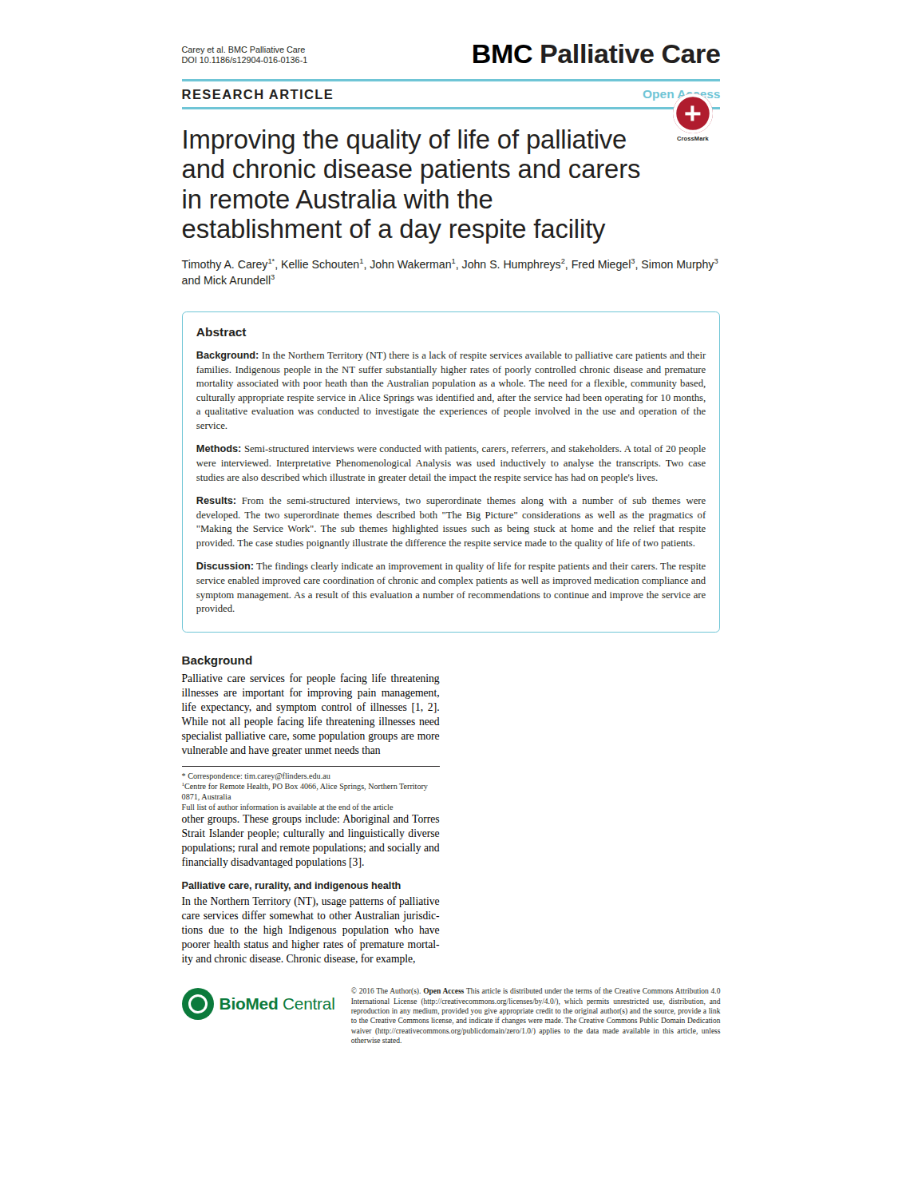Carey et al. BMC Palliative Care
DOI 10.1186/s12904-016-0136-1
BMC Palliative Care
Research Article
Open Access
CrossMark
Improving the quality of life of palliative and chronic disease patients and carers in remote Australia with the establishment of a day respite facility
Timothy A. Carey1*, Kellie Schouten1, John Wakerman1, John S. Humphreys2, Fred Miegel3, Simon Murphy3 and Mick Arundell3
Abstract
Background: In the Northern Territory (NT) there is a lack of respite services available to palliative care patients and their families. Indigenous people in the NT suffer substantially higher rates of poorly controlled chronic disease and premature mortality associated with poor heath than the Australian population as a whole. The need for a flexible, community based, culturally appropriate respite service in Alice Springs was identified and, after the service had been operating for 10 months, a qualitative evaluation was conducted to investigate the experiences of people involved in the use and operation of the service.
Methods: Semi-structured interviews were conducted with patients, carers, referrers, and stakeholders. A total of 20 people were interviewed. Interpretative Phenomenological Analysis was used inductively to analyse the transcripts. Two case studies are also described which illustrate in greater detail the impact the respite service has had on people's lives.
Results: From the semi-structured interviews, two superordinate themes along with a number of sub themes were developed. The two superordinate themes described both "The Big Picture" considerations as well as the pragmatics of "Making the Service Work". The sub themes highlighted issues such as being stuck at home and the relief that respite provided. The case studies poignantly illustrate the difference the respite service made to the quality of life of two patients.
Discussion: The findings clearly indicate an improvement in quality of life for respite patients and their carers. The respite service enabled improved care coordination of chronic and complex patients as well as improved medication compliance and symptom management. As a result of this evaluation a number of recommendations to continue and improve the service are provided.
Background
Palliative care services for people facing life threatening illnesses are important for improving pain management, life expectancy, and symptom control of illnesses [1, 2]. While not all people facing life threatening illnesses need specialist palliative care, some population groups are more vulnerable and have greater unmet needs than
* Correspondence: tim.carey@flinders.edu.au
1Centre for Remote Health, PO Box 4066, Alice Springs, Northern Territory 0871, Australia
Full list of author information is available at the end of the article
other groups. These groups include: Aboriginal and Torres Strait Islander people; culturally and linguistically diverse populations; rural and remote populations; and socially and financially disadvantaged populations [3].
Palliative care, rurality, and indigenous health
In the Northern Territory (NT), usage patterns of palliative care services differ somewhat to other Australian jurisdictions due to the high Indigenous population who have poorer health status and higher rates of premature mortality and chronic disease. Chronic disease, for example,
BioMed Central
© 2016 The Author(s). Open Access This article is distributed under the terms of the Creative Commons Attribution 4.0 International License (http://creativecommons.org/licenses/by/4.0/), which permits unrestricted use, distribution, and reproduction in any medium, provided you give appropriate credit to the original author(s) and the source, provide a link to the Creative Commons license, and indicate if changes were made. The Creative Commons Public Domain Dedication waiver (http://creativecommons.org/publicdomain/zero/1.0/) applies to the data made available in this article, unless otherwise stated.